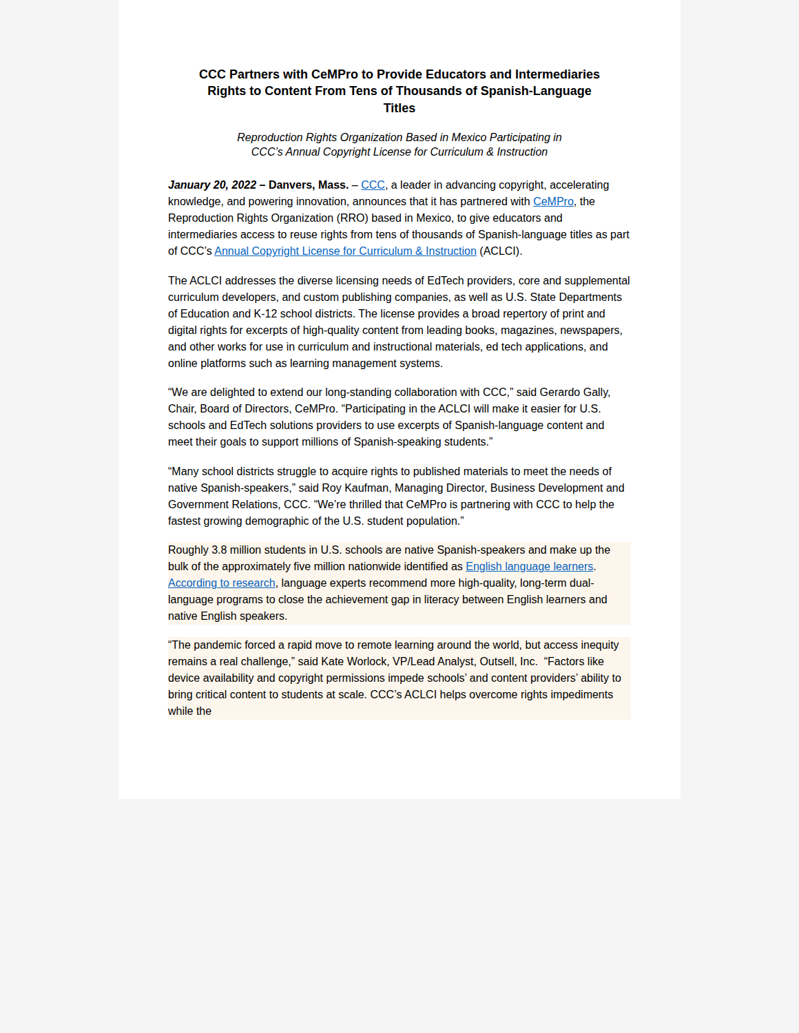CCC Partners with CeMPro to Provide Educators and Intermediaries Rights to Content From Tens of Thousands of Spanish-Language Titles
Reproduction Rights Organization Based in Mexico Participating in
CCC’s Annual Copyright License for Curriculum & Instruction
January 20, 2022 – Danvers, Mass. – CCC, a leader in advancing copyright, accelerating knowledge, and powering innovation, announces that it has partnered with CeMPro, the Reproduction Rights Organization (RRO) based in Mexico, to give educators and intermediaries access to reuse rights from tens of thousands of Spanish-language titles as part of CCC’s Annual Copyright License for Curriculum & Instruction (ACLCI).
The ACLCI addresses the diverse licensing needs of EdTech providers, core and supplemental curriculum developers, and custom publishing companies, as well as U.S. State Departments of Education and K-12 school districts. The license provides a broad repertory of print and digital rights for excerpts of high-quality content from leading books, magazines, newspapers, and other works for use in curriculum and instructional materials, ed tech applications, and online platforms such as learning management systems.
“We are delighted to extend our long-standing collaboration with CCC,” said Gerardo Gally, Chair, Board of Directors, CeMPro. “Participating in the ACLCI will make it easier for U.S. schools and EdTech solutions providers to use excerpts of Spanish-language content and meet their goals to support millions of Spanish-speaking students.”
“Many school districts struggle to acquire rights to published materials to meet the needs of native Spanish-speakers,” said Roy Kaufman, Managing Director, Business Development and Government Relations, CCC. “We’re thrilled that CeMPro is partnering with CCC to help the fastest growing demographic of the U.S. student population.”
Roughly 3.8 million students in U.S. schools are native Spanish-speakers and make up the bulk of the approximately five million nationwide identified as English language learners. According to research, language experts recommend more high-quality, long-term dual-language programs to close the achievement gap in literacy between English learners and native English speakers.
“The pandemic forced a rapid move to remote learning around the world, but access inequity remains a real challenge,” said Kate Worlock, VP/Lead Analyst, Outsell, Inc. “Factors like device availability and copyright permissions impede schools’ and content providers’ ability to bring critical content to students at scale. CCC’s ACLCI helps overcome rights impediments while the